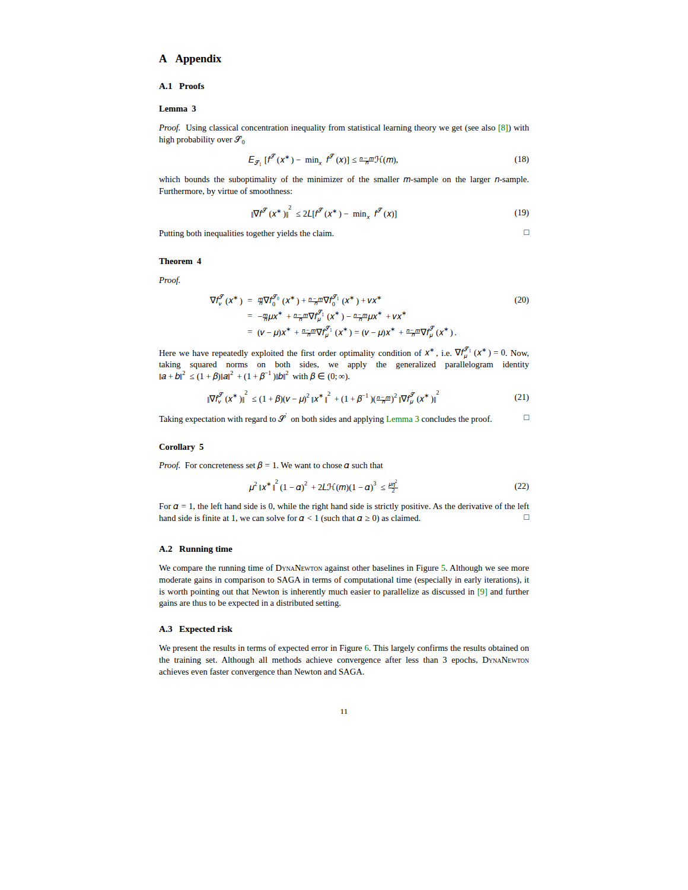A Appendix
A.1 Proofs
Lemma 3
Proof. Using classical concentration inequality from statistical learning theory we get (see also [8]) with high probability over 𝒮0
E𝒮1 [ f𝒮 (x∗) − minx f𝒮 (x) ] ≤ n−mn ℋ(m) ,
(18)
which bounds the suboptimality of the minimizer of the smaller m-sample on the larger n-sample. Furthermore, by virtue of smoothness:
‖∇f𝒮(x∗)‖ 2 ≤ 2L [ f𝒮(x∗) − minx f𝒮(x) ]
(19)
Putting both inequalities together yields the claim.□
Theorem 4
Proof.
∇fν𝒮 (x∗)
=
mn ∇f0𝒮0 (x∗) + n−mn ∇f0𝒮1 (x∗) + νx∗
=
− mn μx∗ + n−mn ∇fμ𝒮1 (x∗) − n−mn μx∗ + νx∗
=
(ν−μ) x∗ + n−mn ∇fμ𝒮1 (x∗) = (ν−μ) x∗ + n−mn ∇fμ𝒮 (x∗) .
(20)
Here we have repeatedly exploited the first order optimality condition of x∗, i.e. ∇fμ𝒮1(x∗)=0. Now, taking squared norms on both sides, we apply the generalized parallelogram identity ‖a+b‖2≤(1+β)‖a‖2+(1+β−1)‖b‖2 with β∈(0;∞).
‖∇fν𝒮(x∗)‖ 2 ≤ (1+β) (ν−μ)2 ‖x∗‖2 + (1+β−1) (n−mn)2 ‖∇fμ𝒮(x∗)‖ 2
(21)
Taking expectation with regard to 𝒮′ on both sides and applying Lemma 3 concludes the proof.□
Corollary 5
Proof. For concreteness set β=1. We want to chose α such that
μ2 ‖x∗‖2 (1−α)2 + 2Lℋ(m) (1−α)3 ≤ μη22
(22)
For α=1, the left hand side is 0, while the right hand side is strictly positive. As the derivative of the left hand side is finite at 1, we can solve for α<1 (such that α≥0) as claimed.□
A.2 Running time
We compare the running time of Dyna Newton against other baselines in Figure 5. Although we see more moderate gains in comparison to SAGA in terms of computational time (especially in early iterations), it is worth pointing out that Newton is inherently much easier to parallelize as discussed in [9] and further gains are thus to be expected in a distributed setting.
A.3 Expected risk
We present the results in terms of expected error in Figure 6. This largely confirms the results obtained on the training set. Although all methods achieve convergence after less than 3 epochs, Dyna Newton achieves even faster convergence than Newton and SAGA.
11